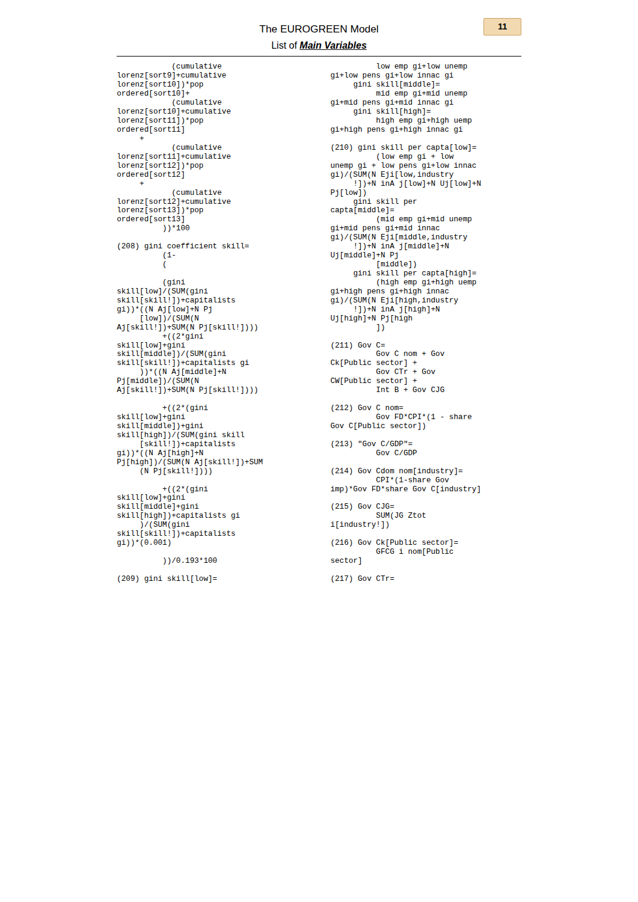11
The EUROGREEN Model
List of Main Variables
            (cumulative
lorenz[sort9]+cumulative
lorenz[sort10])*pop
ordered[sort10]+
            (cumulative
lorenz[sort10]+cumulative
lorenz[sort11])*pop
ordered[sort11]
     +
            (cumulative
lorenz[sort11]+cumulative
lorenz[sort12])*pop
ordered[sort12]
     +
            (cumulative
lorenz[sort12]+cumulative
lorenz[sort13])*pop
ordered[sort13]
          ))*100

(208) gini coefficient skill=
          (1-
          (

          (gini
skill[low]/(SUM(gini
skill[skill!])+capitalists
gi))*((N Aj[low]+N Pj
     [low])/(SUM(N
Aj[skill!])+SUM(N Pj[skill!])))
          +((2*gini
skill[low]+gini
skill[middle])/(SUM(gini
skill[skill!])+capitalists gi
     ))*((N Aj[middle]+N
Pj[middle])/(SUM(N
Aj[skill!])+SUM(N Pj[skill!])))

          +((2*(gini
skill[low]+gini
skill[middle])+gini
skill[high])/(SUM(gini skill
     [skill!])+capitalists
gi))*((N Aj[high]+N
Pj[high])/(SUM(N Aj[skill!])+SUM
     (N Pj[skill!])))

          +((2*(gini
skill[low]+gini
skill[middle]+gini
skill[high])+capitalists gi
     )/(SUM(gini
skill[skill!])+capitalists
gi))*(0.001)

          ))/0.193*100

(209) gini skill[low]=
          low emp gi+low unemp
gi+low pens gi+low innac gi
     gini skill[middle]=
          mid emp gi+mid unemp
gi+mid pens gi+mid innac gi
     gini skill[high]=
          high emp gi+high uemp
gi+high pens gi+high innac gi

(210) gini skill per capta[low]=
          (low emp gi + low
unemp gi + low pens gi+low innac
gi)/(SUM(N Eji[low,industry
     !])+N inA j[low]+N Uj[low]+N
Pj[low])
     gini skill per
capta[middle]=
          (mid emp gi+mid unemp
gi+mid pens gi+mid innac
gi)/(SUM(N Eji[middle,industry
     !])+N inA j[middle]+N
Uj[middle]+N Pj
          [middle])
     gini skill per capta[high]=
          (high emp gi+high uemp
gi+high pens gi+high innac
gi)/(SUM(N Eji[high,industry
     !])+N inA j[high]+N
Uj[high]+N Pj[high
          ])

(211) Gov C=
          Gov C nom + Gov
Ck[Public sector] +
          Gov CTr + Gov
CW[Public sector] +
          Int B + Gov CJG

(212) Gov C nom=
          Gov FD*CPI*(1 - share
Gov C[Public sector])

(213) "Gov C/GDP"=
          Gov C/GDP

(214) Gov Cdom nom[industry]=
          CPI*(1-share Gov
imp)*Gov FD*share Gov C[industry]

(215) Gov CJG=
          SUM(JG Ztot
i[industry!])

(216) Gov Ck[Public sector]=
          GFCG i nom[Public
sector]

(217) Gov CTr=